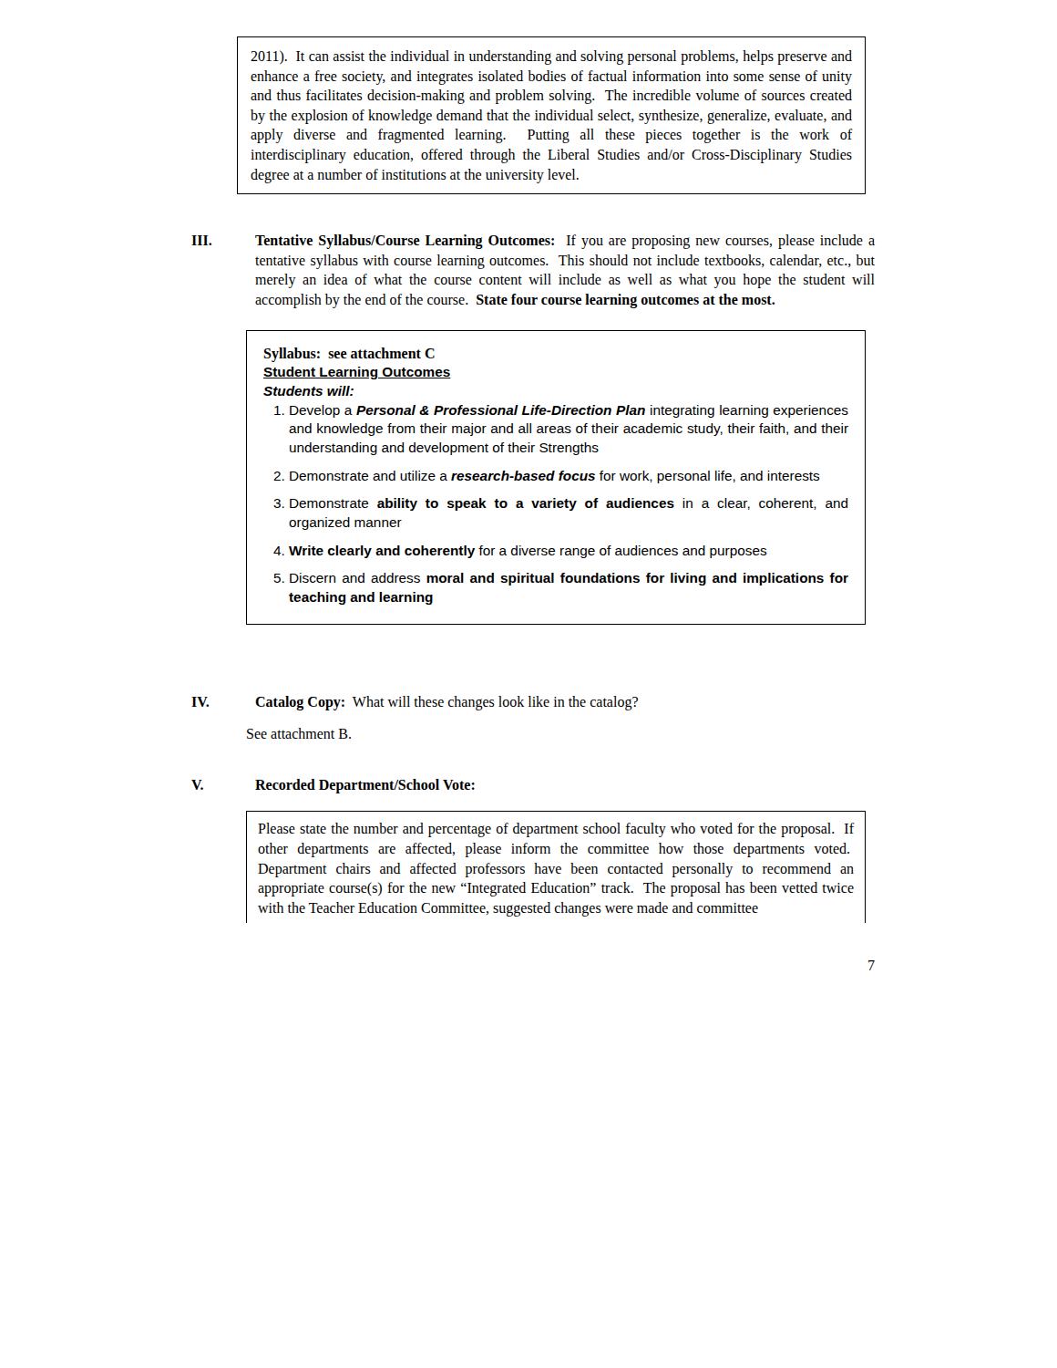2011). It can assist the individual in understanding and solving personal problems, helps preserve and enhance a free society, and integrates isolated bodies of factual information into some sense of unity and thus facilitates decision-making and problem solving. The incredible volume of sources created by the explosion of knowledge demand that the individual select, synthesize, generalize, evaluate, and apply diverse and fragmented learning. Putting all these pieces together is the work of interdisciplinary education, offered through the Liberal Studies and/or Cross-Disciplinary Studies degree at a number of institutions at the university level.
III.
Tentative Syllabus/Course Learning Outcomes: If you are proposing new courses, please include a tentative syllabus with course learning outcomes. This should not include textbooks, calendar, etc., but merely an idea of what the course content will include as well as what you hope the student will accomplish by the end of the course. State four course learning outcomes at the most.
Syllabus: see attachment C
Student Learning Outcomes
Students will:
Develop a Personal & Professional Life-Direction Plan integrating learning experiences and knowledge from their major and all areas of their academic study, their faith, and their understanding and development of their Strengths
Demonstrate and utilize a research-based focus for work, personal life, and interests
Demonstrate ability to speak to a variety of audiences in a clear, coherent, and organized manner
Write clearly and coherently for a diverse range of audiences and purposes
Discern and address moral and spiritual foundations for living and implications for teaching and learning
IV.
Catalog Copy: What will these changes look like in the catalog?
See attachment B.
V.
Recorded Department/School Vote:
Please state the number and percentage of department school faculty who voted for the proposal. If other departments are affected, please inform the committee how those departments voted. Department chairs and affected professors have been contacted personally to recommend an appropriate course(s) for the new “Integrated Education” track. The proposal has been vetted twice with the Teacher Education Committee, suggested changes were made and committee
7